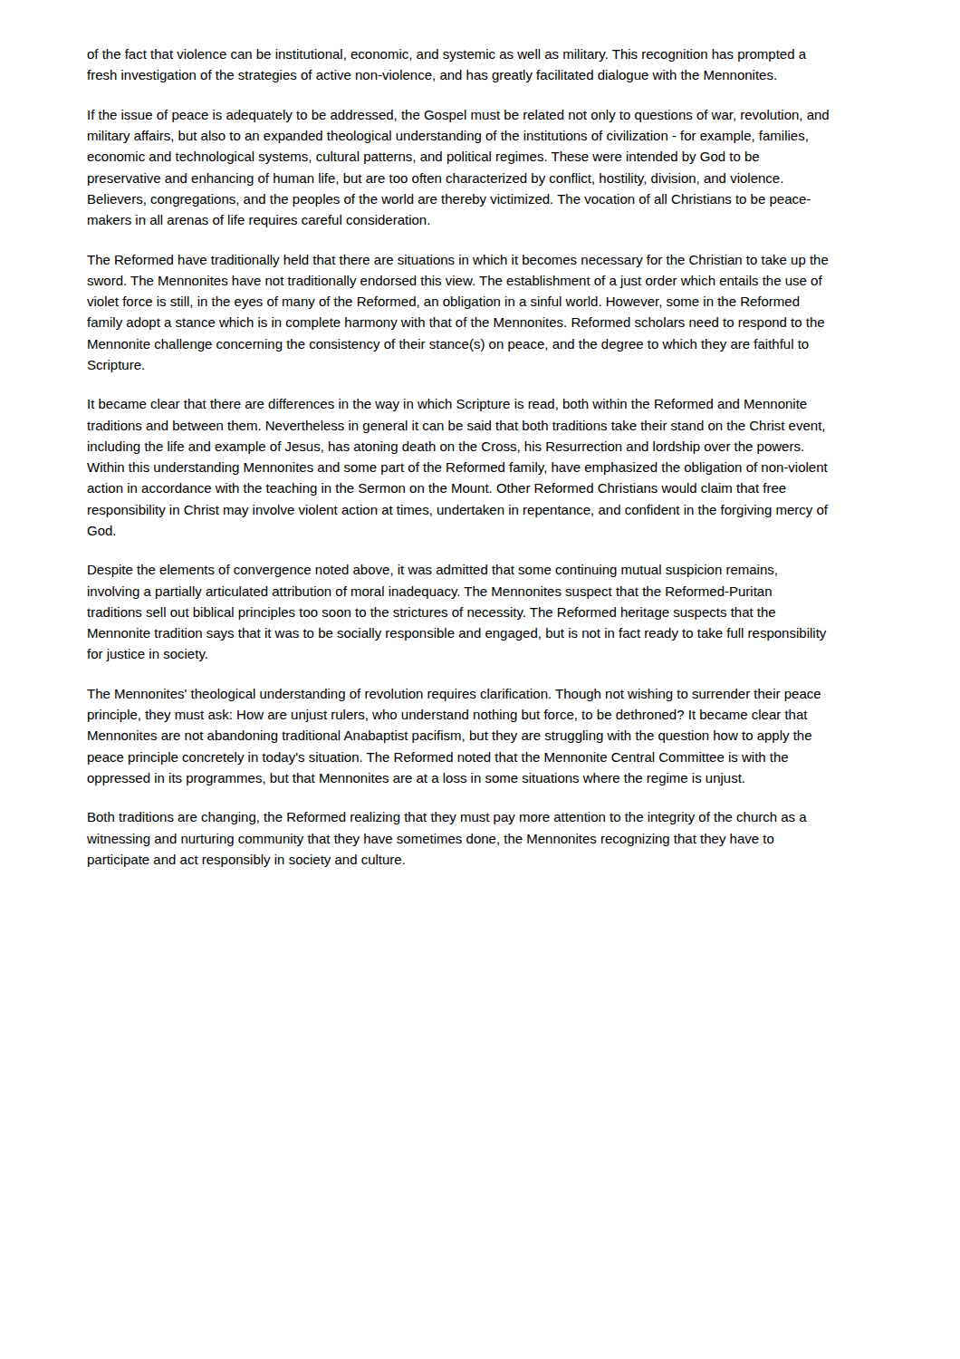of the fact that violence can be institutional, economic, and systemic as well as military. This recognition has prompted a fresh investigation of the strategies of active non-violence, and has greatly facilitated dialogue with the Mennonites.
If the issue of peace is adequately to be addressed, the Gospel must be related not only to questions of war, revolution, and military affairs, but also to an expanded theological understanding of the institutions of civilization - for example, families, economic and technological systems, cultural patterns, and political regimes. These were intended by God to be preservative and enhancing of human life, but are too often characterized by conflict, hostility, division, and violence. Believers, congregations, and the peoples of the world are thereby victimized. The vocation of all Christians to be peace-makers in all arenas of life requires careful consideration.
The Reformed have traditionally held that there are situations in which it becomes necessary for the Christian to take up the sword. The Mennonites have not traditionally endorsed this view. The establishment of a just order which entails the use of violet force is still, in the eyes of many of the Reformed, an obligation in a sinful world. However, some in the Reformed family adopt a stance which is in complete harmony with that of the Mennonites. Reformed scholars need to respond to the Mennonite challenge concerning the consistency of their stance(s) on peace, and the degree to which they are faithful to Scripture.
It became clear that there are differences in the way in which Scripture is read, both within the Reformed and Mennonite traditions and between them. Nevertheless in general it can be said that both traditions take their stand on the Christ event, including the life and example of Jesus, has atoning death on the Cross, his Resurrection and lordship over the powers. Within this understanding Mennonites and some part of the Reformed family, have emphasized the obligation of non-violent action in accordance with the teaching in the Sermon on the Mount. Other Reformed Christians would claim that free responsibility in Christ may involve violent action at times, undertaken in repentance, and confident in the forgiving mercy of God.
Despite the elements of convergence noted above, it was admitted that some continuing mutual suspicion remains, involving a partially articulated attribution of moral inadequacy. The Mennonites suspect that the Reformed-Puritan traditions sell out biblical principles too soon to the strictures of necessity. The Reformed heritage suspects that the Mennonite tradition says that it was to be socially responsible and engaged, but is not in fact ready to take full responsibility for justice in society.
The Mennonites' theological understanding of revolution requires clarification. Though not wishing to surrender their peace principle, they must ask: How are unjust rulers, who understand nothing but force, to be dethroned? It became clear that Mennonites are not abandoning traditional Anabaptist pacifism, but they are struggling with the question how to apply the peace principle concretely in today's situation. The Reformed noted that the Mennonite Central Committee is with the oppressed in its programmes, but that Mennonites are at a loss in some situations where the regime is unjust.
Both traditions are changing, the Reformed realizing that they must pay more attention to the integrity of the church as a witnessing and nurturing community that they have sometimes done, the Mennonites recognizing that they have to participate and act responsibly in society and culture.